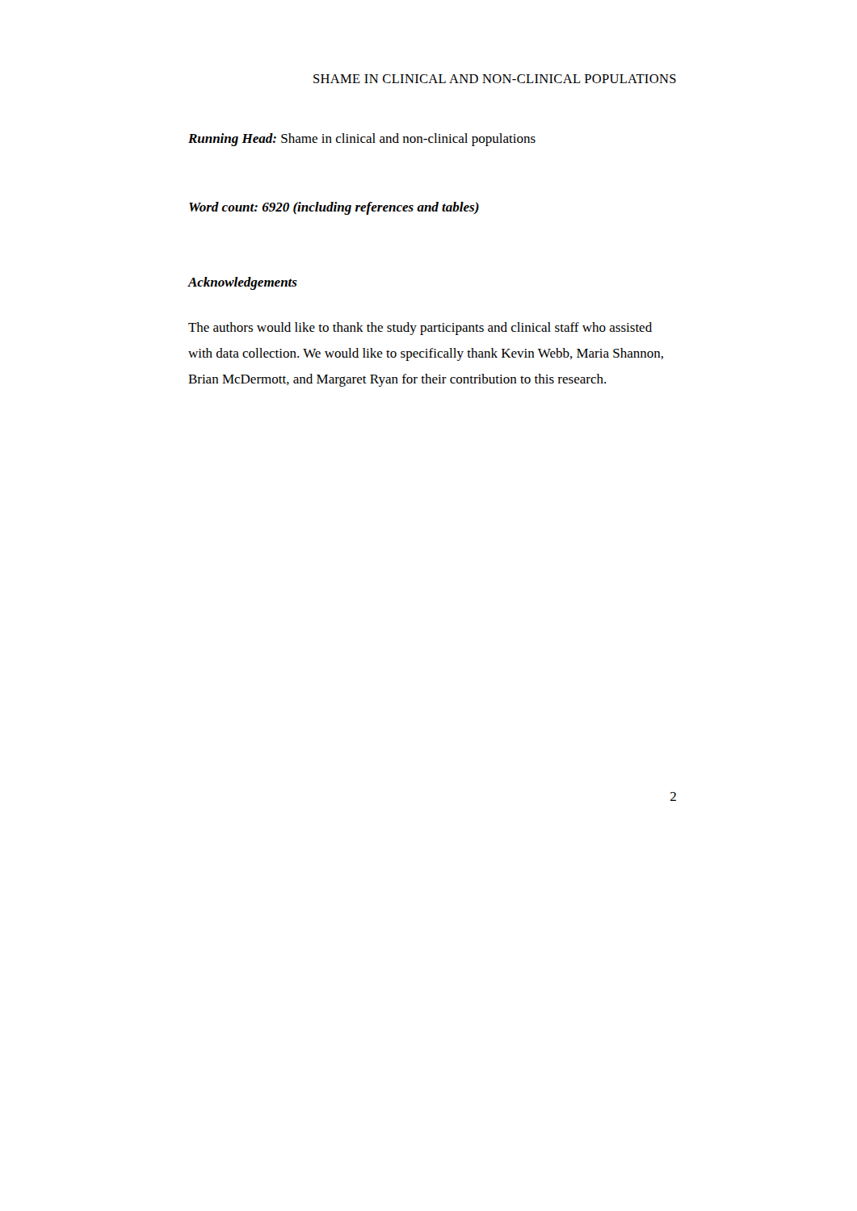SHAME IN CLINICAL AND NON-CLINICAL POPULATIONS
Running Head: Shame in clinical and non-clinical populations
Word count: 6920 (including references and tables)
Acknowledgements
The authors would like to thank the study participants and clinical staff who assisted with data collection. We would like to specifically thank Kevin Webb, Maria Shannon, Brian McDermott, and Margaret Ryan for their contribution to this research.
2